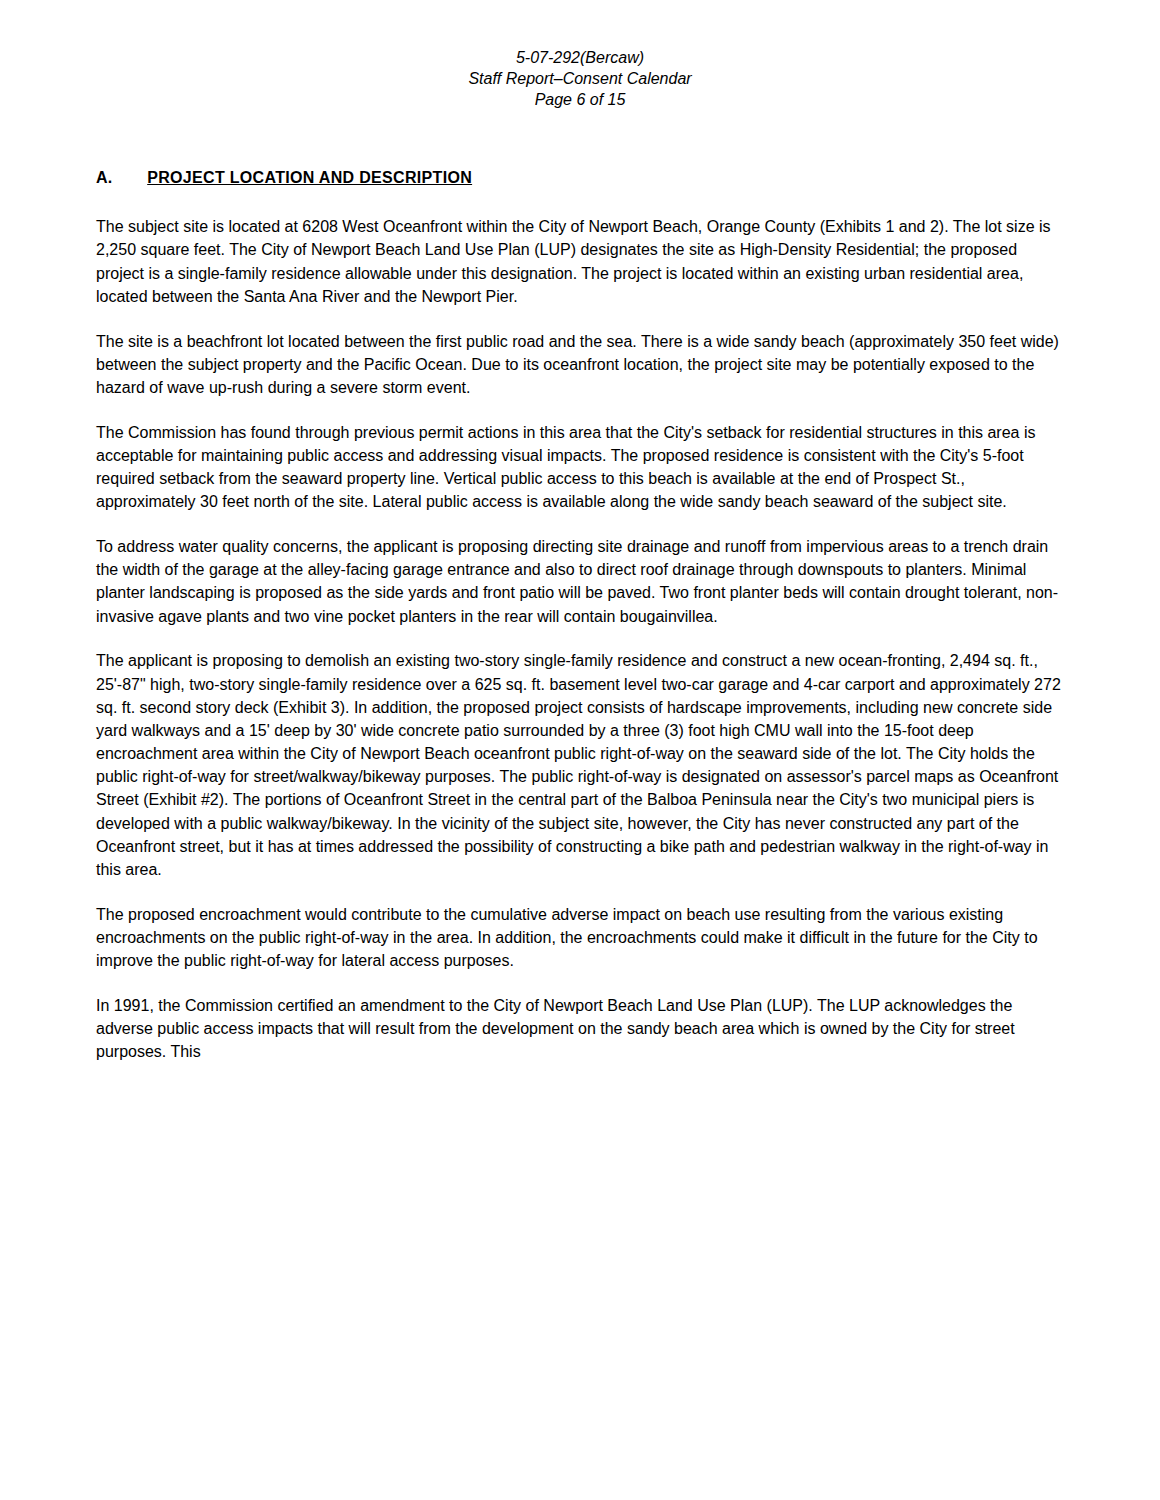5-07-292(Bercaw)
Staff Report–Consent Calendar
Page 6 of 15
A. PROJECT LOCATION AND DESCRIPTION
The subject site is located at 6208 West Oceanfront within the City of Newport Beach, Orange County (Exhibits 1 and 2). The lot size is 2,250 square feet. The City of Newport Beach Land Use Plan (LUP) designates the site as High-Density Residential; the proposed project is a single-family residence allowable under this designation. The project is located within an existing urban residential area, located between the Santa Ana River and the Newport Pier.
The site is a beachfront lot located between the first public road and the sea. There is a wide sandy beach (approximately 350 feet wide) between the subject property and the Pacific Ocean. Due to its oceanfront location, the project site may be potentially exposed to the hazard of wave up-rush during a severe storm event.
The Commission has found through previous permit actions in this area that the City's setback for residential structures in this area is acceptable for maintaining public access and addressing visual impacts. The proposed residence is consistent with the City's 5-foot required setback from the seaward property line. Vertical public access to this beach is available at the end of Prospect St., approximately 30 feet north of the site. Lateral public access is available along the wide sandy beach seaward of the subject site.
To address water quality concerns, the applicant is proposing directing site drainage and runoff from impervious areas to a trench drain the width of the garage at the alley-facing garage entrance and also to direct roof drainage through downspouts to planters. Minimal planter landscaping is proposed as the side yards and front patio will be paved. Two front planter beds will contain drought tolerant, non-invasive agave plants and two vine pocket planters in the rear will contain bougainvillea.
The applicant is proposing to demolish an existing two-story single-family residence and construct a new ocean-fronting, 2,494 sq. ft., 25'-87" high, two-story single-family residence over a 625 sq. ft. basement level two-car garage and 4-car carport and approximately 272 sq. ft. second story deck (Exhibit 3). In addition, the proposed project consists of hardscape improvements, including new concrete side yard walkways and a 15' deep by 30' wide concrete patio surrounded by a three (3) foot high CMU wall into the 15-foot deep encroachment area within the City of Newport Beach oceanfront public right-of-way on the seaward side of the lot. The City holds the public right-of-way for street/walkway/bikeway purposes. The public right-of-way is designated on assessor's parcel maps as Oceanfront Street (Exhibit #2). The portions of Oceanfront Street in the central part of the Balboa Peninsula near the City's two municipal piers is developed with a public walkway/bikeway. In the vicinity of the subject site, however, the City has never constructed any part of the Oceanfront street, but it has at times addressed the possibility of constructing a bike path and pedestrian walkway in the right-of-way in this area.
The proposed encroachment would contribute to the cumulative adverse impact on beach use resulting from the various existing encroachments on the public right-of-way in the area. In addition, the encroachments could make it difficult in the future for the City to improve the public right-of-way for lateral access purposes.
In 1991, the Commission certified an amendment to the City of Newport Beach Land Use Plan (LUP). The LUP acknowledges the adverse public access impacts that will result from the development on the sandy beach area which is owned by the City for street purposes. This